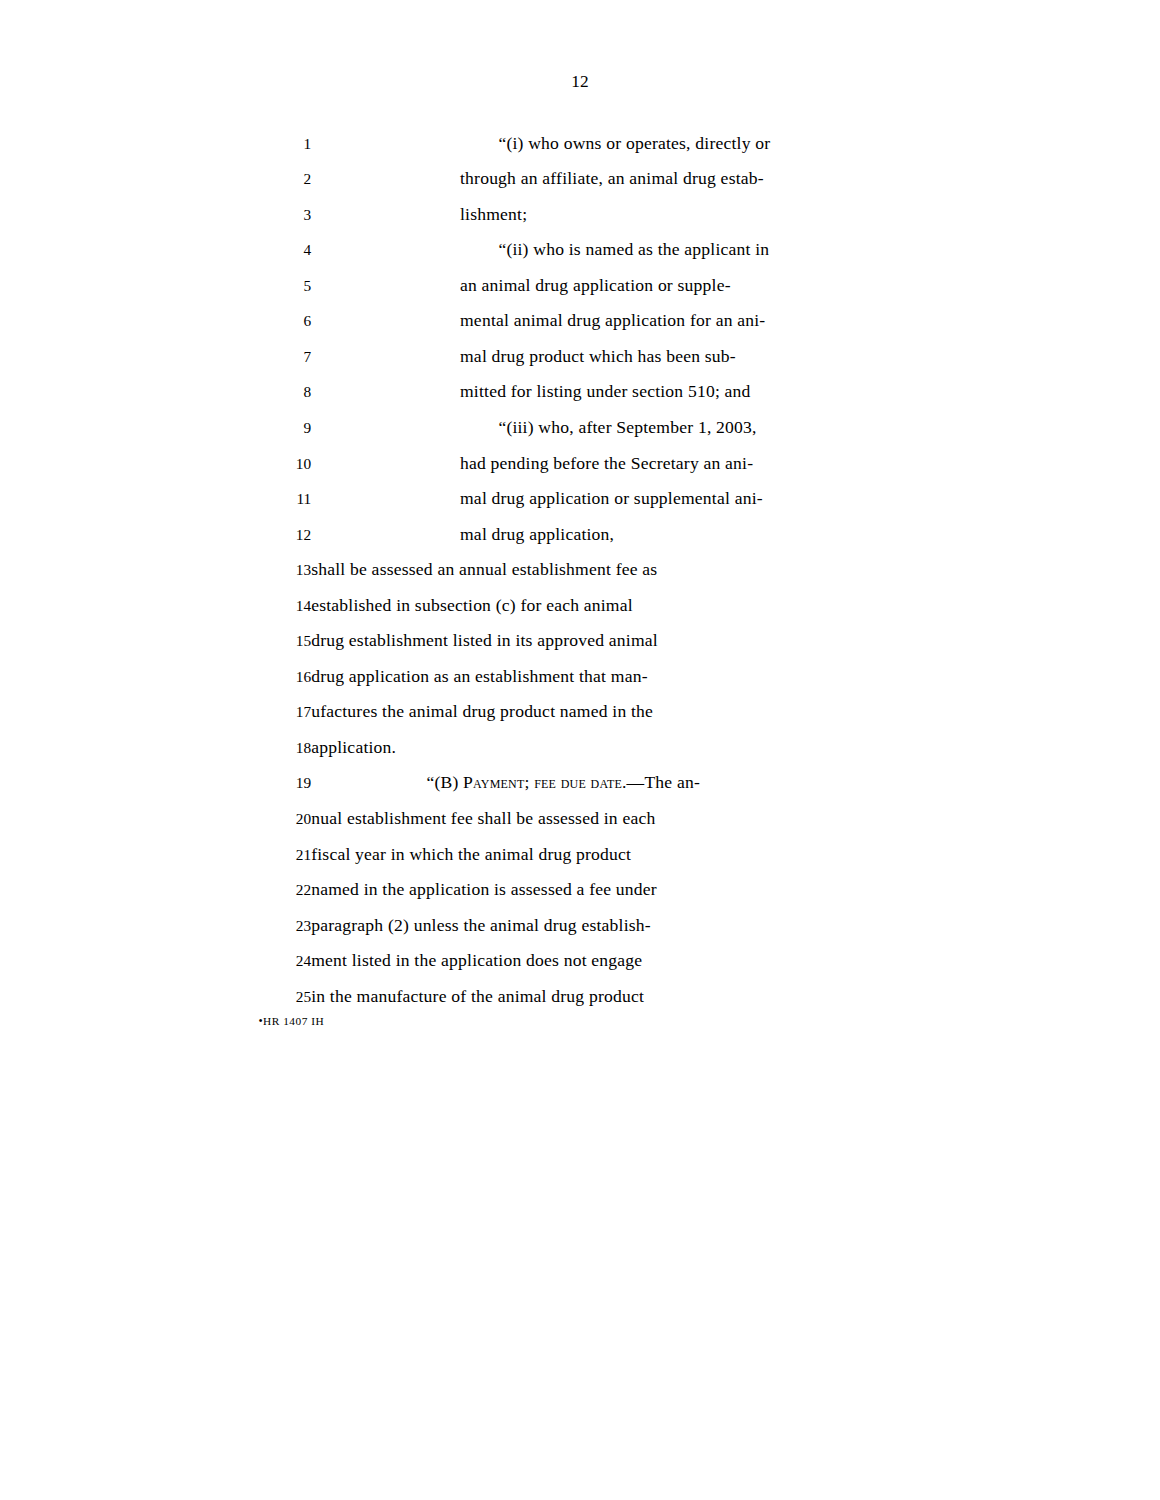12
| 1 | “(i) who owns or operates, directly or |
| 2 | through an affiliate, an animal drug estab- |
| 3 | lishment; |
| 4 | “(ii) who is named as the applicant in |
| 5 | an animal drug application or supple- |
| 6 | mental animal drug application for an ani- |
| 7 | mal drug product which has been sub- |
| 8 | mitted for listing under section 510; and |
| 9 | “(iii) who, after September 1, 2003, |
| 10 | had pending before the Secretary an ani- |
| 11 | mal drug application or supplemental ani- |
| 12 | mal drug application, |
| 13 | shall be assessed an annual establishment fee as |
| 14 | established in subsection (c) for each animal |
| 15 | drug establishment listed in its approved animal |
| 16 | drug application as an establishment that man- |
| 17 | ufactures the animal drug product named in the |
| 18 | application. |
| 19 | “(B) P ayment; fee due date .—The an- |
| 20 | nual establishment fee shall be assessed in each |
| 21 | fiscal year in which the animal drug product |
| 22 | named in the application is assessed a fee under |
| 23 | paragraph (2) unless the animal drug establish- |
| 24 | ment listed in the application does not engage |
| 25 | in the manufacture of the animal drug product |
•HR 1407 IH